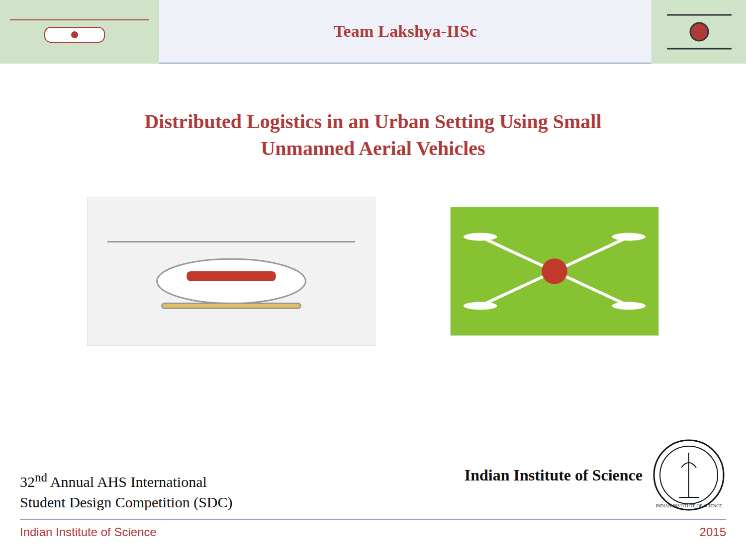Team Lakshya-IISc
Distributed Logistics in an Urban Setting Using Small
Unmanned Aerial Vehicles
32nd Annual AHS International
Student Design Competition (SDC)
Indian Institute of Science
Indian Institute of Science 2015